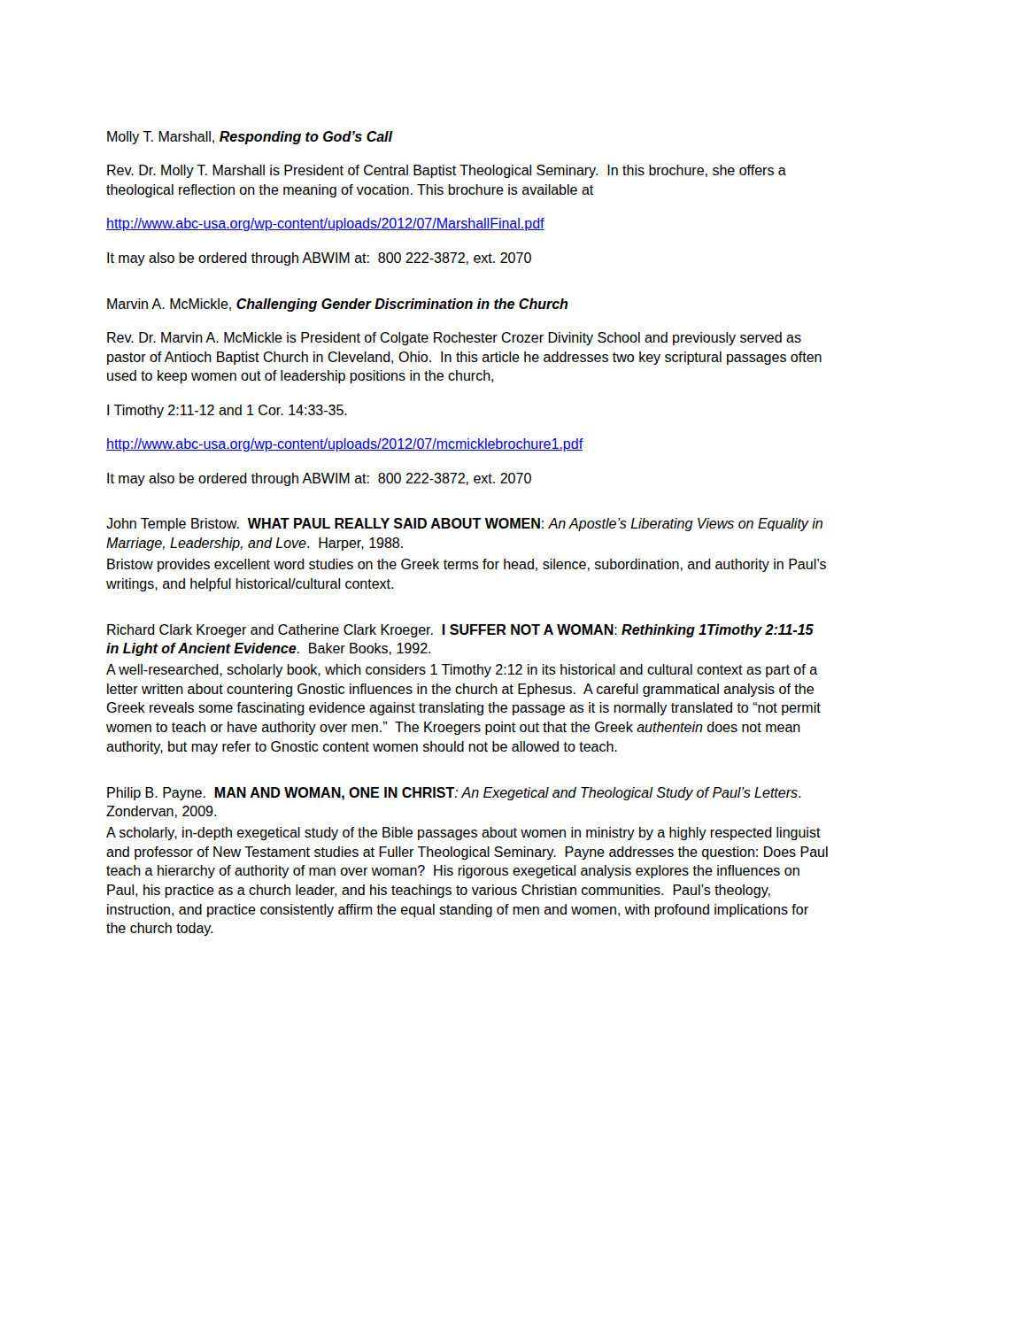Molly T. Marshall, Responding to God’s Call
Rev. Dr. Molly T. Marshall is President of Central Baptist Theological Seminary. In this brochure, she offers a theological reflection on the meaning of vocation. This brochure is available at
http://www.abc-usa.org/wp-content/uploads/2012/07/MarshallFinal.pdf
It may also be ordered through ABWIM at: 800 222-3872, ext. 2070
Marvin A. McMickle, Challenging Gender Discrimination in the Church
Rev. Dr. Marvin A. McMickle is President of Colgate Rochester Crozer Divinity School and previously served as pastor of Antioch Baptist Church in Cleveland, Ohio. In this article he addresses two key scriptural passages often used to keep women out of leadership positions in the church,
I Timothy 2:11-12 and 1 Cor. 14:33-35.
http://www.abc-usa.org/wp-content/uploads/2012/07/mcmicklebrochure1.pdf
It may also be ordered through ABWIM at: 800 222-3872, ext. 2070
John Temple Bristow. WHAT PAUL REALLY SAID ABOUT WOMEN: An Apostle’s Liberating Views on Equality in Marriage, Leadership, and Love. Harper, 1988.
Bristow provides excellent word studies on the Greek terms for head, silence, subordination, and authority in Paul’s writings, and helpful historical/cultural context.
Richard Clark Kroeger and Catherine Clark Kroeger. I SUFFER NOT A WOMAN: Rethinking 1Timothy 2:11-15 in Light of Ancient Evidence. Baker Books, 1992.
A well-researched, scholarly book, which considers 1 Timothy 2:12 in its historical and cultural context as part of a letter written about countering Gnostic influences in the church at Ephesus. A careful grammatical analysis of the Greek reveals some fascinating evidence against translating the passage as it is normally translated to “not permit women to teach or have authority over men.” The Kroegers point out that the Greek authentein does not mean authority, but may refer to Gnostic content women should not be allowed to teach.
Philip B. Payne. MAN AND WOMAN, ONE IN CHRIST: An Exegetical and Theological Study of Paul’s Letters. Zondervan, 2009.
A scholarly, in-depth exegetical study of the Bible passages about women in ministry by a highly respected linguist and professor of New Testament studies at Fuller Theological Seminary. Payne addresses the question: Does Paul teach a hierarchy of authority of man over woman? His rigorous exegetical analysis explores the influences on Paul, his practice as a church leader, and his teachings to various Christian communities. Paul’s theology, instruction, and practice consistently affirm the equal standing of men and women, with profound implications for the church today.